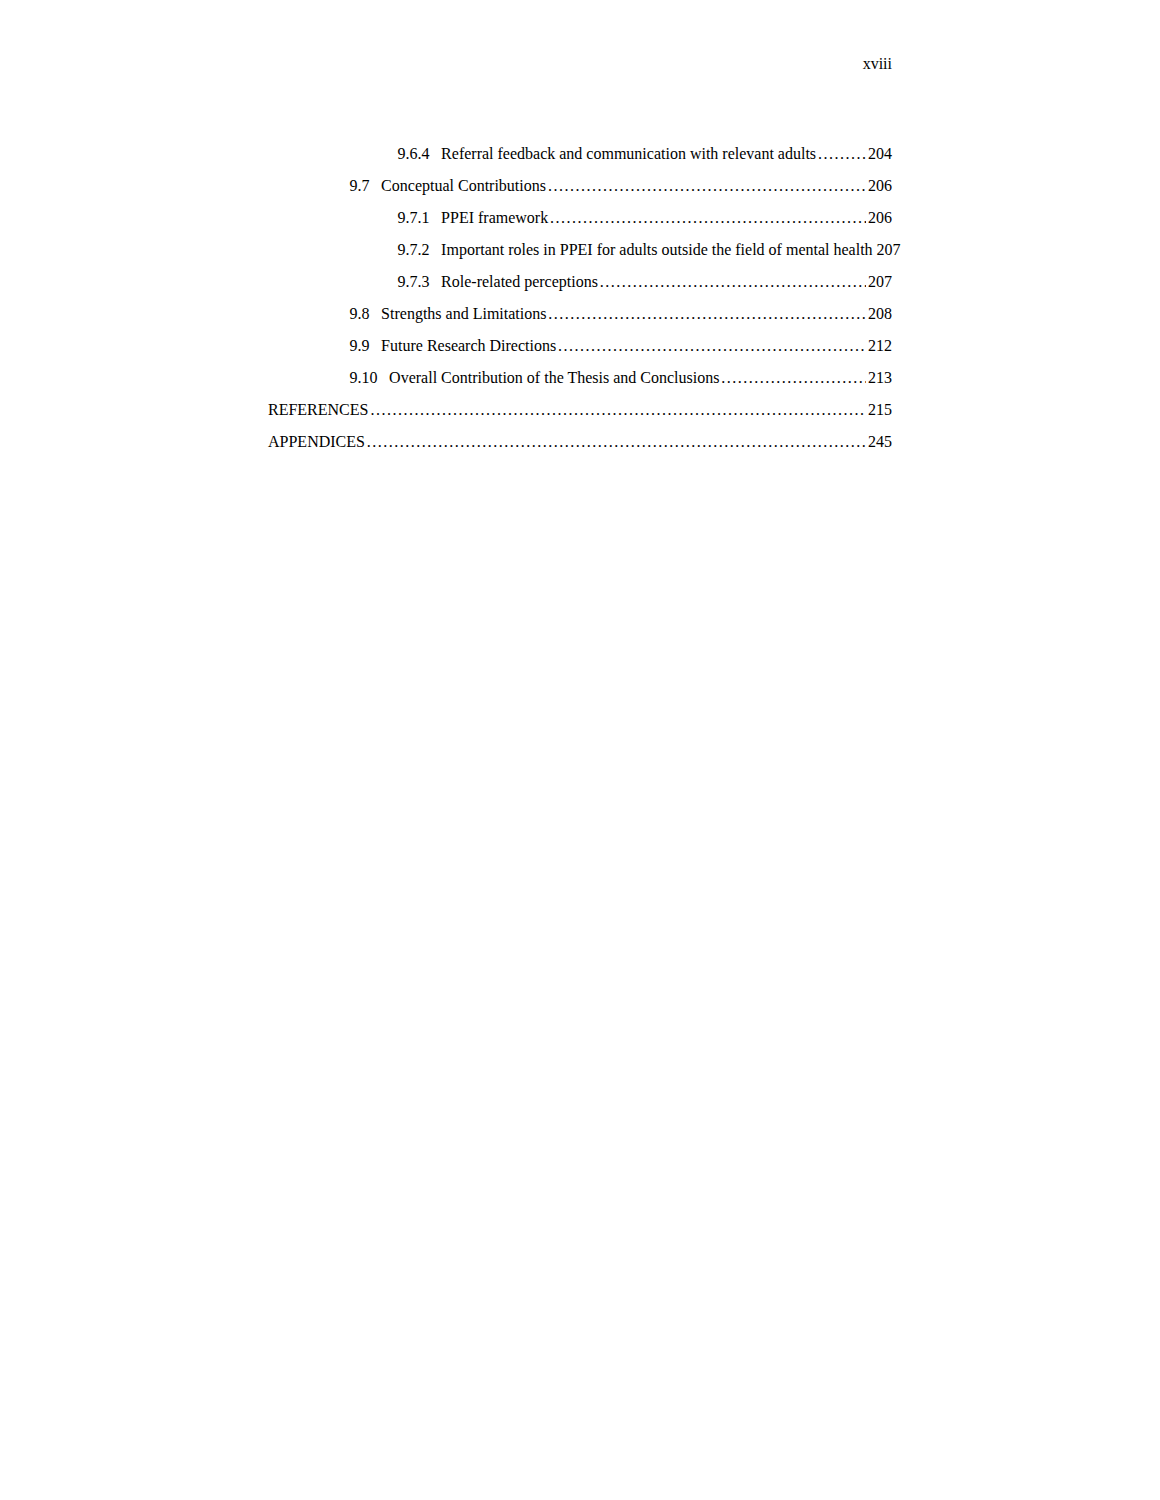xviii
9.6.4 Referral feedback and communication with relevant adults .................................................................................................................. 204
9.7 Conceptual Contributions .................................................................................................................. 206
9.7.1 PPEI framework .................................................................................................................. 206
9.7.2 Important roles in PPEI for adults outside the field of mental health .................................................................................................................. 207
9.7.3 Role-related perceptions .................................................................................................................. 207
9.8 Strengths and Limitations .................................................................................................................. 208
9.9 Future Research Directions .................................................................................................................. 212
9.10 Overall Contribution of the Thesis and Conclusions .................................................................................................................. 213
REFERENCES .................................................................................................................. 215
APPENDICES .................................................................................................................. 245